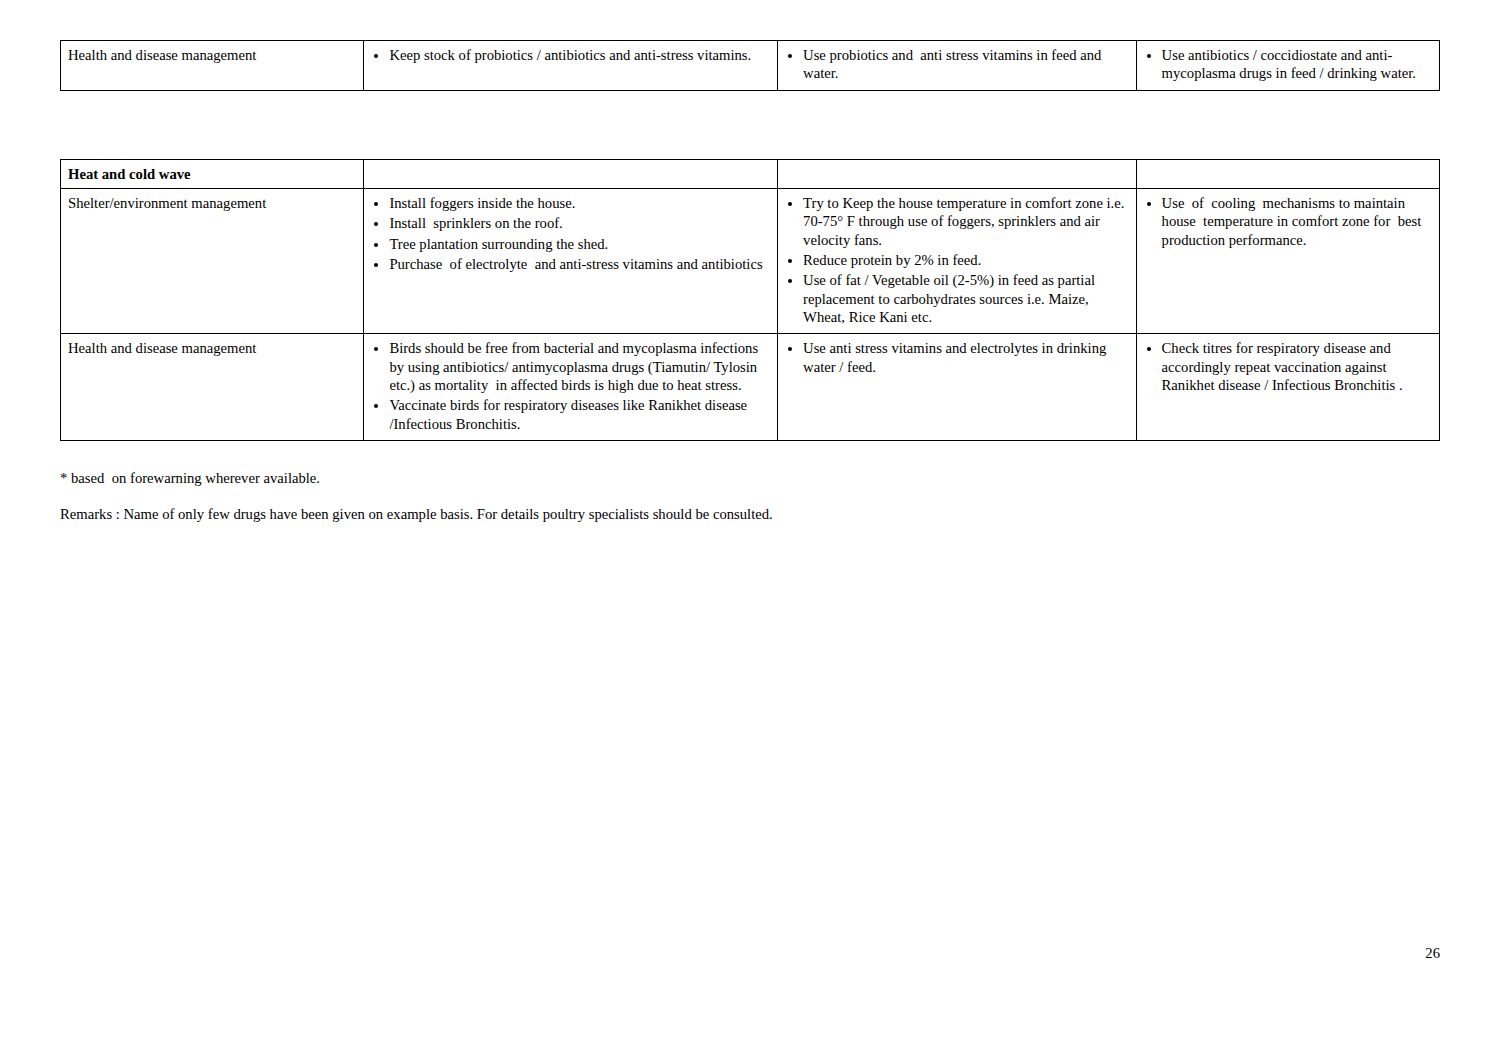| Health and disease management | Keep stock of probiotics / antibiotics and anti-stress vitamins. | Use probiotics and anti stress vitamins in feed and water. | Use antibiotics / coccidiostate and anti-mycoplasma drugs in feed / drinking water. |
| Heat and cold wave | | | |
| Shelter/environment management | Install foggers inside the house. Install sprinklers on the roof. Tree plantation surrounding the shed. Purchase of electrolyte and anti-stress vitamins and antibiotics | Try to Keep the house temperature in comfort zone i.e. 70-75° F through use of foggers, sprinklers and air velocity fans. Reduce protein by 2% in feed. Use of fat / Vegetable oil (2-5%) in feed as partial replacement to carbohydrates sources i.e. Maize, Wheat, Rice Kani etc. | Use of cooling mechanisms to maintain house temperature in comfort zone for best production performance. |
| Health and disease management | Birds should be free from bacterial and mycoplasma infections by using antibiotics/ antimycoplasma drugs (Tiamutin/ Tylosin etc.) as mortality in affected birds is high due to heat stress. Vaccinate birds for respiratory diseases like Ranikhet disease /Infectious Bronchitis. | Use anti stress vitamins and electrolytes in drinking water / feed. | Check titres for respiratory disease and accordingly repeat vaccination against Ranikhet disease / Infectious Bronchitis . |
* based on forewarning wherever available.
Remarks : Name of only few drugs have been given on example basis. For details poultry specialists should be consulted.
26